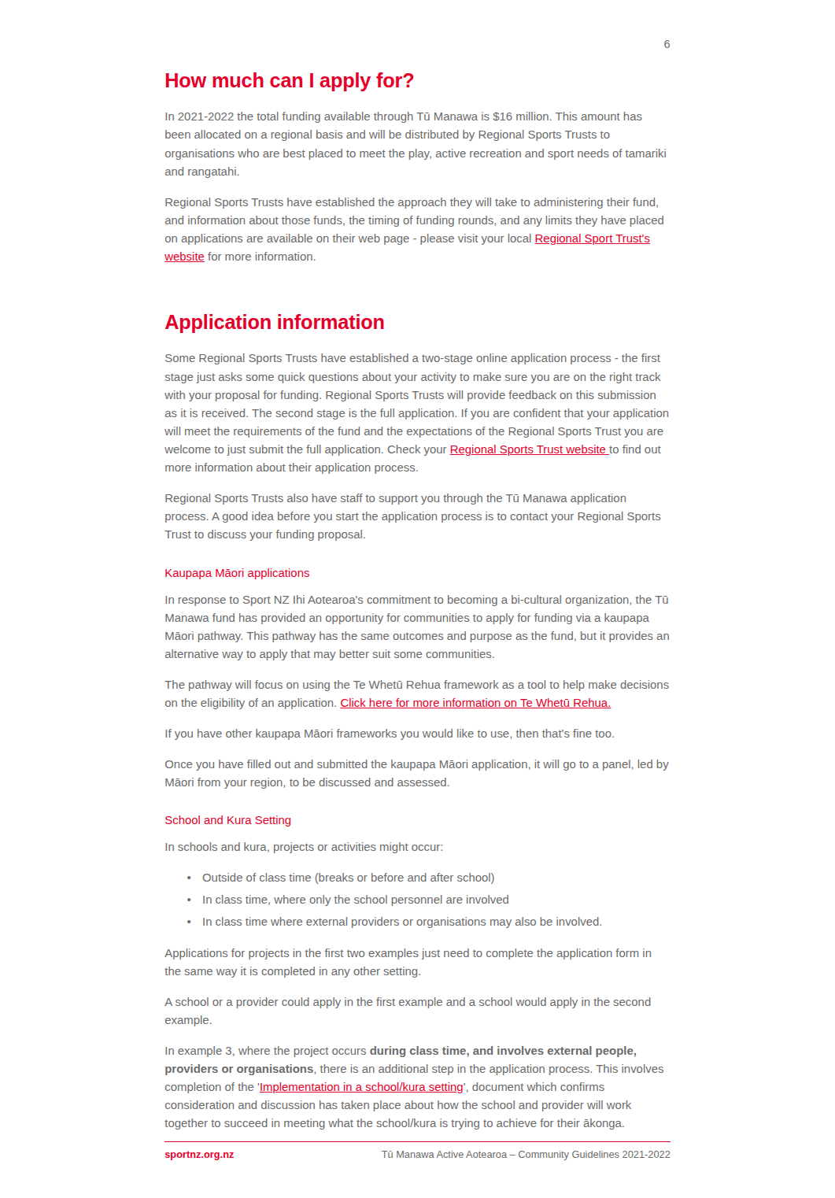6
How much can I apply for?
In 2021-2022 the total funding available through Tū Manawa is $16 million. This amount has been allocated on a regional basis and will be distributed by Regional Sports Trusts to organisations who are best placed to meet the play, active recreation and sport needs of tamariki and rangatahi.
Regional Sports Trusts have established the approach they will take to administering their fund, and information about those funds, the timing of funding rounds, and any limits they have placed on applications are available on their web page - please visit your local Regional Sport Trust's website for more information.
Application information
Some Regional Sports Trusts have established a two-stage online application process - the first stage just asks some quick questions about your activity to make sure you are on the right track with your proposal for funding. Regional Sports Trusts will provide feedback on this submission as it is received. The second stage is the full application. If you are confident that your application will meet the requirements of the fund and the expectations of the Regional Sports Trust you are welcome to just submit the full application. Check your Regional Sports Trust website to find out more information about their application process.
Regional Sports Trusts also have staff to support you through the Tū Manawa application process. A good idea before you start the application process is to contact your Regional Sports Trust to discuss your funding proposal.
Kaupapa Māori applications
In response to Sport NZ Ihi Aotearoa's commitment to becoming a bi-cultural organization, the Tū Manawa fund has provided an opportunity for communities to apply for funding via a kaupapa Māori pathway. This pathway has the same outcomes and purpose as the fund, but it provides an alternative way to apply that may better suit some communities.
The pathway will focus on using the Te Whetū Rehua framework as a tool to help make decisions on the eligibility of an application. Click here for more information on Te Whetū Rehua.
If you have other kaupapa Māori frameworks you would like to use, then that's fine too.
Once you have filled out and submitted the kaupapa Māori application, it will go to a panel, led by Māori from your region, to be discussed and assessed.
School and Kura Setting
In schools and kura, projects or activities might occur:
Outside of class time (breaks or before and after school)
In class time, where only the school personnel are involved
In class time where external providers or organisations may also be involved.
Applications for projects in the first two examples just need to complete the application form in the same way it is completed in any other setting.
A school or a provider could apply in the first example and a school would apply in the second example.
In example 3, where the project occurs during class time, and involves external people, providers or organisations, there is an additional step in the application process. This involves completion of the 'Implementation in a school/kura setting', document which confirms consideration and discussion has taken place about how the school and provider will work together to succeed in meeting what the school/kura is trying to achieve for their ākonga.
sportnz.org.nz
Tū Manawa Active Aotearoa – Community Guidelines 2021-2022